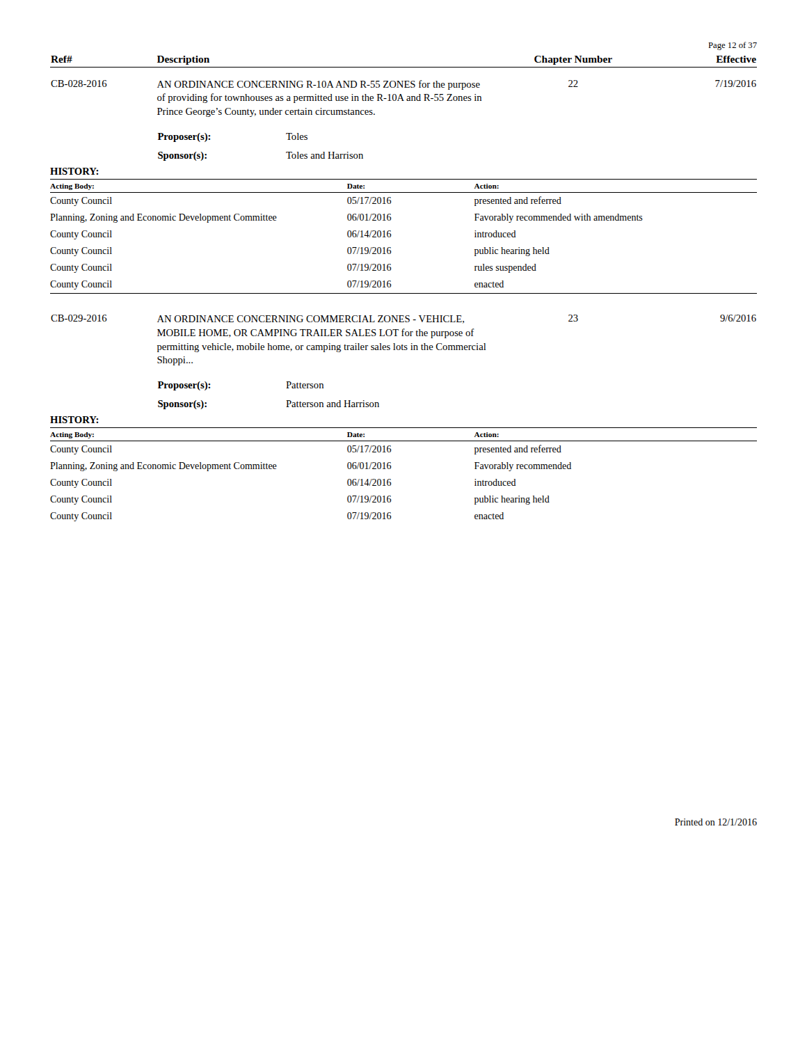Page 12 of 37
| Ref# | Description | Chapter Number | Effective |
| CB-028-2016 | AN ORDINANCE CONCERNING R-10A AND R-55 ZONES for the purpose of providing for townhouses as a permitted use in the R-10A and R-55 Zones in Prince George’s County, under certain circumstances. | 22 | 7/19/2016 |
| | / Proposer(s): / Toles / | | |
| | / Sponsor(s): / Toles and Harrison / | | |
HISTORY:
| Acting Body: | Date: | Action: |
| --- | --- | --- |
| County Council | 05/17/2016 | presented and referred |
| Planning, Zoning and Economic Development Committee | 06/01/2016 | Favorably recommended with amendments |
| County Council | 06/14/2016 | introduced |
| County Council | 07/19/2016 | public hearing held |
| County Council | 07/19/2016 | rules suspended |
| County Council | 07/19/2016 | enacted |
| CB-029-2016 | AN ORDINANCE CONCERNING COMMERCIAL ZONES - VEHICLE, MOBILE HOME, OR CAMPING TRAILER SALES LOT for the purpose of permitting vehicle, mobile home, or camping trailer sales lots in the Commercial Shoppi... | 23 | 9/6/2016 |
| | / Proposer(s): / Patterson / | | |
| | / Sponsor(s): / Patterson and Harrison / | | |
HISTORY:
| Acting Body: | Date: | Action: |
| --- | --- | --- |
| County Council | 05/17/2016 | presented and referred |
| Planning, Zoning and Economic Development Committee | 06/01/2016 | Favorably recommended |
| County Council | 06/14/2016 | introduced |
| County Council | 07/19/2016 | public hearing held |
| County Council | 07/19/2016 | enacted |
Printed on 12/1/2016